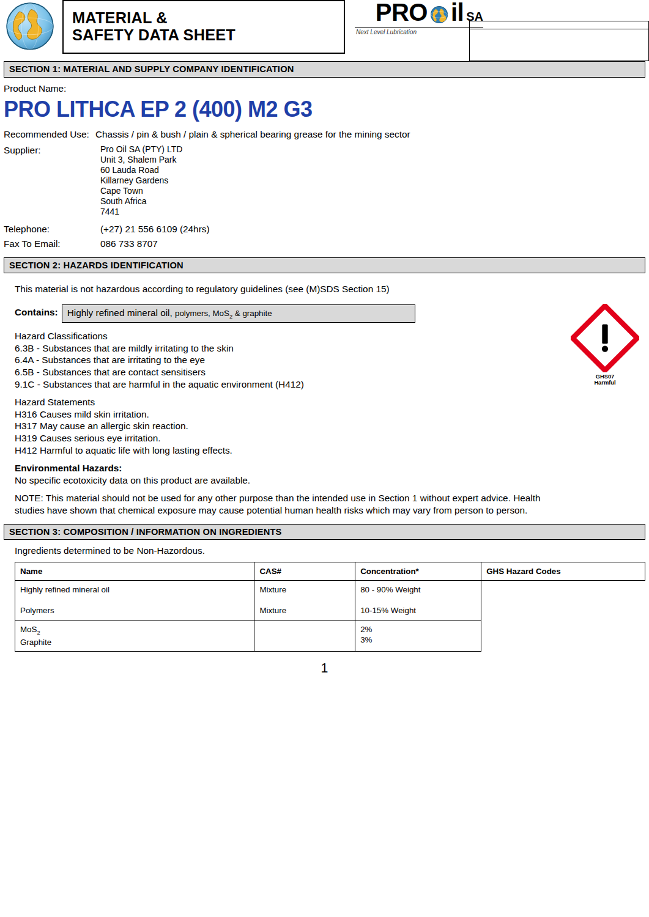MATERIAL &
SAFETY DATA SHEET
PRO il SA
Next Level Lubrication
SECTION 1: MATERIAL AND SUPPLY COMPANY IDENTIFICATION
Product Name:
PRO LITHCA EP 2 (400) M2 G3
Recommended Use: Chassis / pin & bush / plain & spherical bearing grease for the mining sector
Supplier:
Pro Oil SA (PTY) LTD
Unit 3, Shalem Park
60 Lauda Road
Killarney Gardens
Cape Town
South Africa
7441
Telephone:
(+27) 21 556 6109 (24hrs)
Fax To Email:
086 733 8707
SECTION 2: HAZARDS IDENTIFICATION
GHS07
Harmful
This material is not hazardous according to regulatory guidelines (see (M)SDS Section 15)
Contains:
Highly refined mineral oil, polymers, MoS2 & graphite
Hazard Classifications
6.3B - Substances that are mildly irritating to the skin
6.4A - Substances that are irritating to the eye
6.5B - Substances that are contact sensitisers
9.1C - Substances that are harmful in the aquatic environment (H412)
Hazard Statements
H316 Causes mild skin irritation.
H317 May cause an allergic skin reaction.
H319 Causes serious eye irritation.
H412 Harmful to aquatic life with long lasting effects.
Environmental Hazards:
No specific ecotoxicity data on this product are available.
NOTE: This material should not be used for any other purpose than the intended use in Section 1 without expert advice. Health studies have shown that chemical exposure may cause potential human health risks which may vary from person to person.
SECTION 3: COMPOSITION / INFORMATION ON INGREDIENTS
Ingredients determined to be Non-Hazordous.
| Name | CAS# | Concentration* | GHS Hazard Codes |
| --- | --- | --- | --- |
| Highly refined mineral oil Polymers | Mixture Mixture | 80 - 90% Weight 10-15% Weight | |
| MoS 2 Graphite | | 2% 3% | |
1